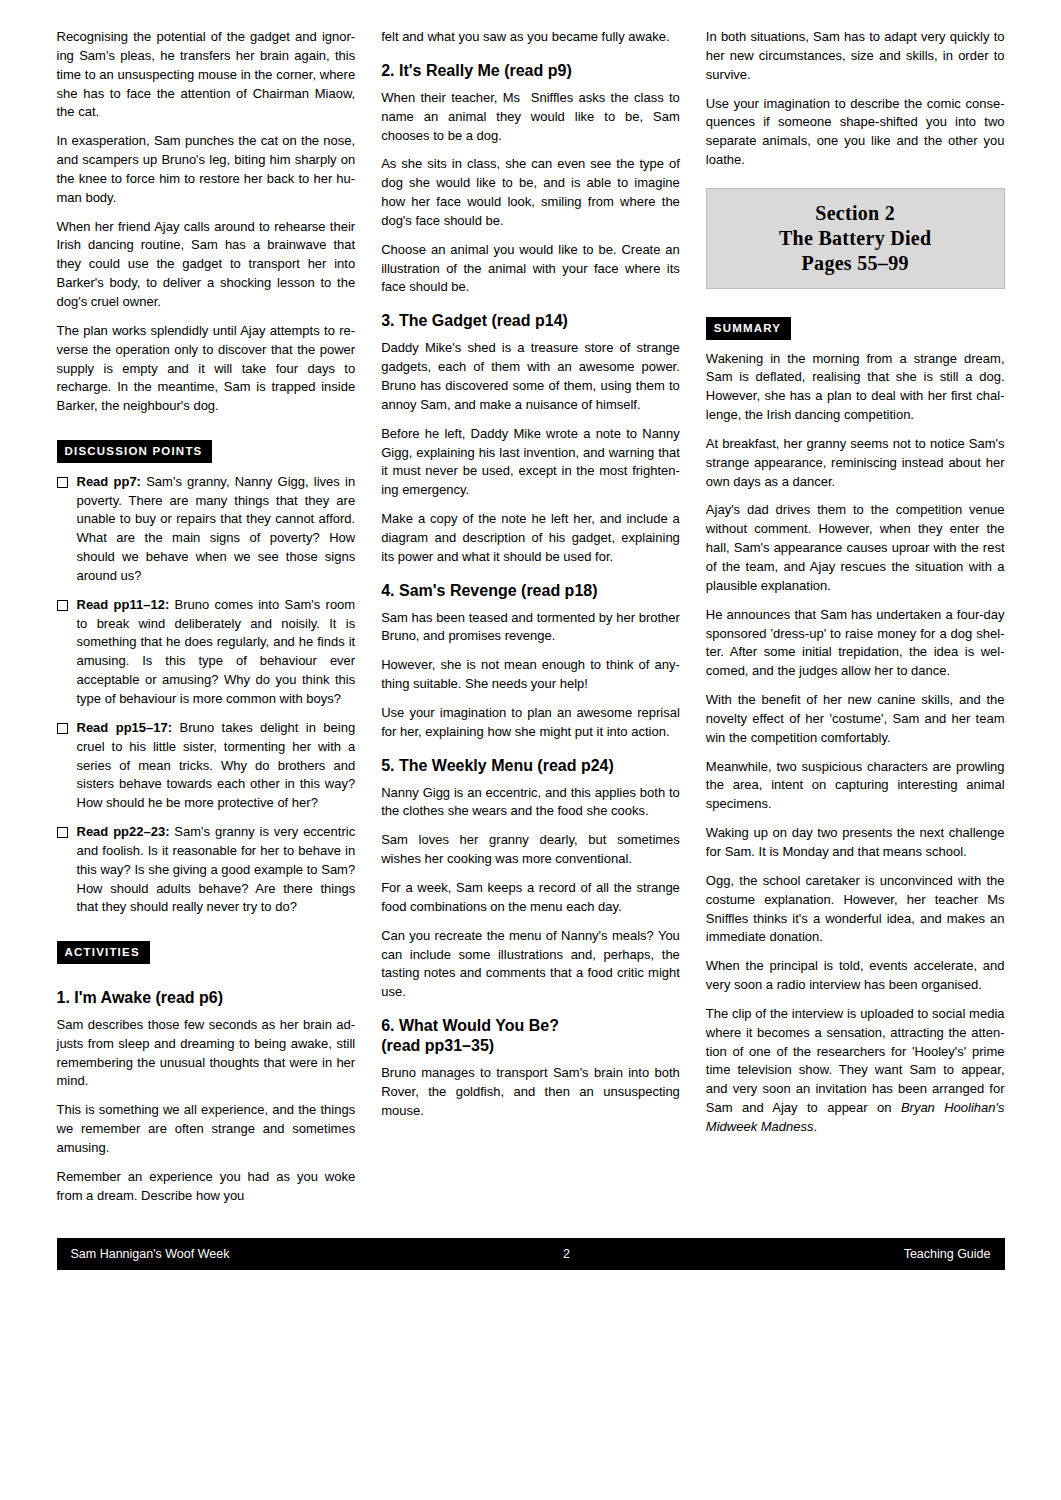Recognising the potential of the gadget and ignoring Sam's pleas, he transfers her brain again, this time to an unsuspecting mouse in the corner, where she has to face the attention of Chairman Miaow, the cat.
In exasperation, Sam punches the cat on the nose, and scampers up Bruno's leg, biting him sharply on the knee to force him to restore her back to her human body.
When her friend Ajay calls around to rehearse their Irish dancing routine, Sam has a brainwave that they could use the gadget to transport her into Barker's body, to deliver a shocking lesson to the dog's cruel owner.
The plan works splendidly until Ajay attempts to reverse the operation only to discover that the power supply is empty and it will take four days to recharge. In the meantime, Sam is trapped inside Barker, the neighbour's dog.
Discussion Points
Read pp7: Sam's granny, Nanny Gigg, lives in poverty. There are many things that they are unable to buy or repairs that they cannot afford. What are the main signs of poverty? How should we behave when we see those signs around us?
Read pp11–12: Bruno comes into Sam's room to break wind deliberately and noisily. It is something that he does regularly, and he finds it amusing. Is this type of behaviour ever acceptable or amusing? Why do you think this type of behaviour is more common with boys?
Read pp15–17: Bruno takes delight in being cruel to his little sister, tormenting her with a series of mean tricks. Why do brothers and sisters behave towards each other in this way? How should he be more protective of her?
Read pp22–23: Sam's granny is very eccentric and foolish. Is it reasonable for her to behave in this way? Is she giving a good example to Sam? How should adults behave? Are there things that they should really never try to do?
Activities
1. I'm Awake (read p6)
Sam describes those few seconds as her brain adjusts from sleep and dreaming to being awake, still remembering the unusual thoughts that were in her mind.
This is something we all experience, and the things we remember are often strange and sometimes amusing.
Remember an experience you had as you woke from a dream. Describe how you
felt and what you saw as you became fully awake.
2. It's Really Me (read p9)
When their teacher, Ms Sniffles asks the class to name an animal they would like to be, Sam chooses to be a dog.
As she sits in class, she can even see the type of dog she would like to be, and is able to imagine how her face would look, smiling from where the dog's face should be.
Choose an animal you would like to be. Create an illustration of the animal with your face where its face should be.
3. The Gadget (read p14)
Daddy Mike's shed is a treasure store of strange gadgets, each of them with an awesome power. Bruno has discovered some of them, using them to annoy Sam, and make a nuisance of himself.
Before he left, Daddy Mike wrote a note to Nanny Gigg, explaining his last invention, and warning that it must never be used, except in the most frightening emergency.
Make a copy of the note he left her, and include a diagram and description of his gadget, explaining its power and what it should be used for.
4. Sam's Revenge (read p18)
Sam has been teased and tormented by her brother Bruno, and promises revenge.
However, she is not mean enough to think of anything suitable. She needs your help!
Use your imagination to plan an awesome reprisal for her, explaining how she might put it into action.
5. The Weekly Menu (read p24)
Nanny Gigg is an eccentric, and this applies both to the clothes she wears and the food she cooks.
Sam loves her granny dearly, but sometimes wishes her cooking was more conventional.
For a week, Sam keeps a record of all the strange food combinations on the menu each day.
Can you recreate the menu of Nanny's meals? You can include some illustrations and, perhaps, the tasting notes and comments that a food critic might use.
6. What Would You Be?
(read pp31–35)
Bruno manages to transport Sam's brain into both Rover, the goldfish, and then an unsuspecting mouse.
In both situations, Sam has to adapt very quickly to her new circumstances, size and skills, in order to survive.
Use your imagination to describe the comic consequences if someone shape-shifted you into two separate animals, one you like and the other you loathe.
Section 2
The Battery Died
Pages 55–99
Summary
Wakening in the morning from a strange dream, Sam is deflated, realising that she is still a dog. However, she has a plan to deal with her first challenge, the Irish dancing competition.
At breakfast, her granny seems not to notice Sam's strange appearance, reminiscing instead about her own days as a dancer.
Ajay's dad drives them to the competition venue without comment. However, when they enter the hall, Sam's appearance causes uproar with the rest of the team, and Ajay rescues the situation with a plausible explanation.
He announces that Sam has undertaken a four-day sponsored 'dress-up' to raise money for a dog shelter. After some initial trepidation, the idea is welcomed, and the judges allow her to dance.
With the benefit of her new canine skills, and the novelty effect of her 'costume', Sam and her team win the competition comfortably.
Meanwhile, two suspicious characters are prowling the area, intent on capturing interesting animal specimens.
Waking up on day two presents the next challenge for Sam. It is Monday and that means school.
Ogg, the school caretaker is unconvinced with the costume explanation. However, her teacher Ms Sniffles thinks it's a wonderful idea, and makes an immediate donation.
When the principal is told, events accelerate, and very soon a radio interview has been organised.
The clip of the interview is uploaded to social media where it becomes a sensation, attracting the attention of one of the researchers for 'Hooley's' prime time television show. They want Sam to appear, and very soon an invitation has been arranged for Sam and Ajay to appear on Bryan Hoolihan's Midweek Madness.
Sam Hannigan's Woof Week 2 Teaching Guide